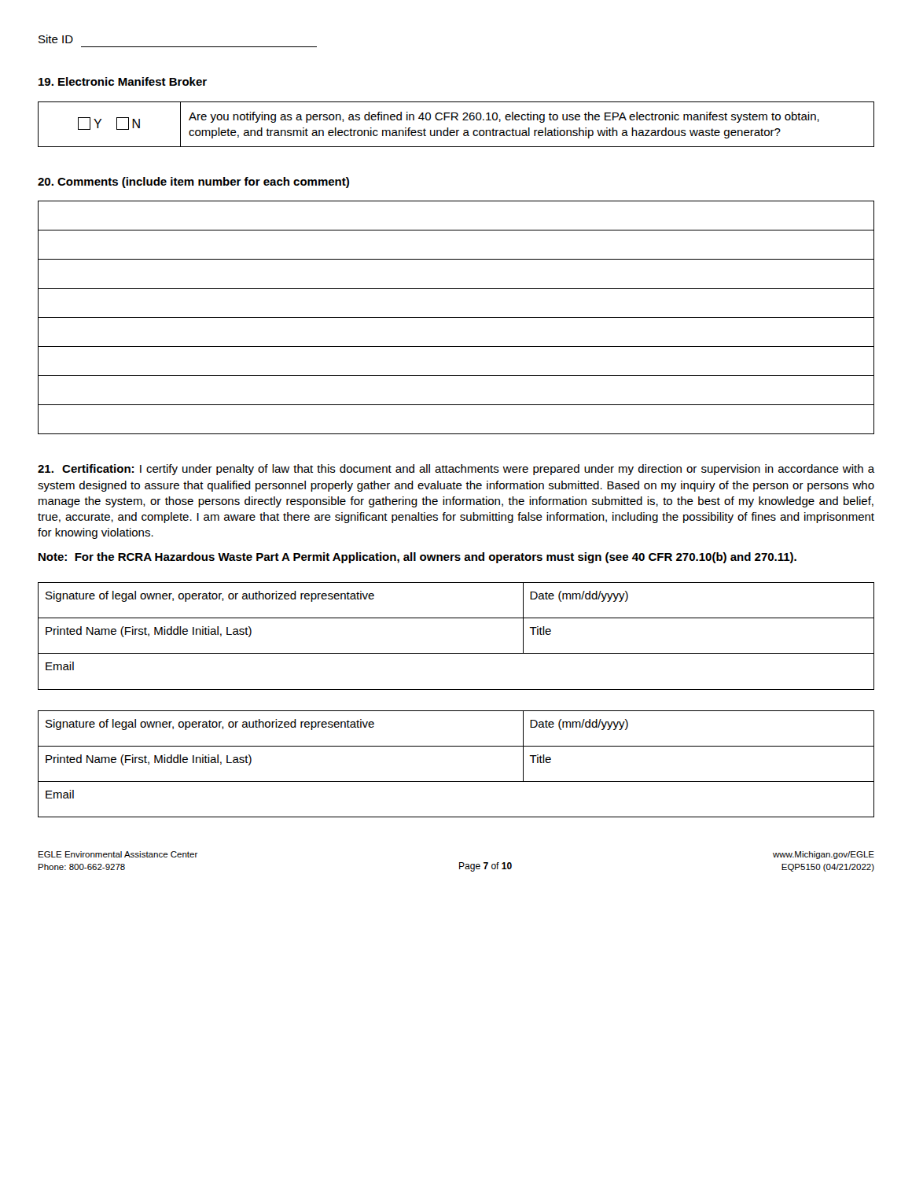Site ID
19. Electronic Manifest Broker
| Y N | Are you notifying as a person, as defined in 40 CFR 260.10, electing to use the EPA electronic manifest system to obtain, complete, and transmit an electronic manifest under a contractual relationship with a hazardous waste generator? |
20. Comments (include item number for each comment)
21. Certification: I certify under penalty of law that this document and all attachments were prepared under my direction or supervision in accordance with a system designed to assure that qualified personnel properly gather and evaluate the information submitted. Based on my inquiry of the person or persons who manage the system, or those persons directly responsible for gathering the information, the information submitted is, to the best of my knowledge and belief, true, accurate, and complete. I am aware that there are significant penalties for submitting false information, including the possibility of fines and imprisonment for knowing violations.
Note: For the RCRA Hazardous Waste Part A Permit Application, all owners and operators must sign (see 40 CFR 270.10(b) and 270.11).
| Signature of legal owner, operator, or authorized representative | Date (mm/dd/yyyy) |
| Printed Name (First, Middle Initial, Last) | Title |
| Email |
| Signature of legal owner, operator, or authorized representative | Date (mm/dd/yyyy) |
| Printed Name (First, Middle Initial, Last) | Title |
| Email |
EGLE Environmental Assistance Center
Phone: 800-662-9278
www.Michigan.gov/EGLE
EQP5150 (04/21/2022)
Page 7 of 10